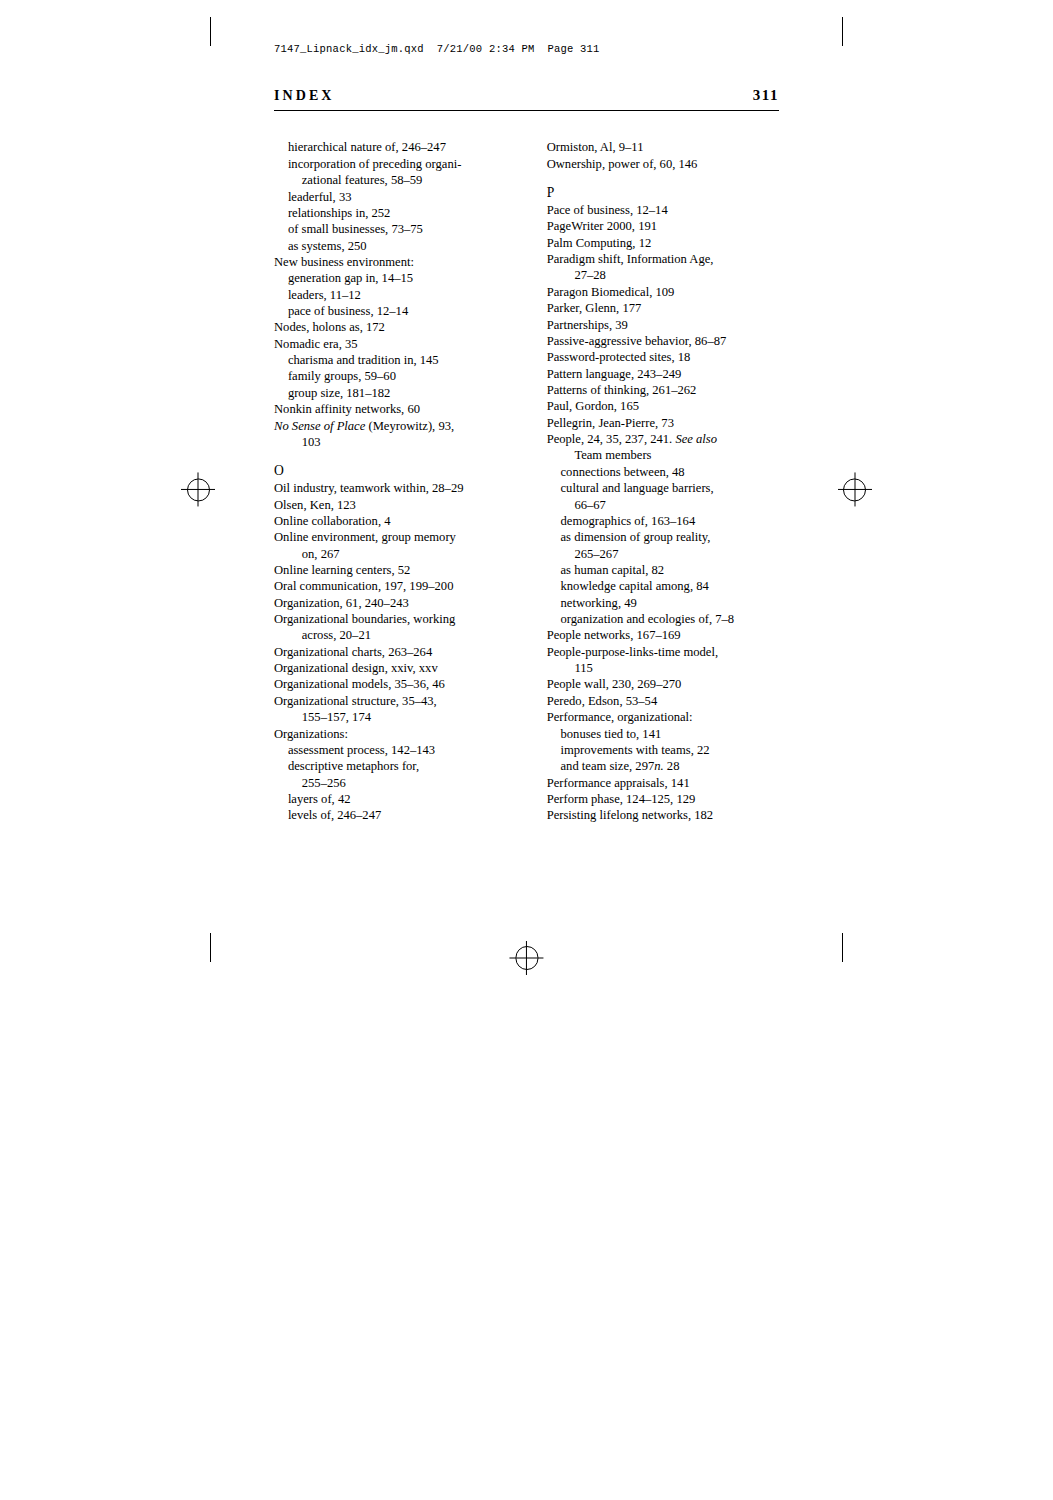7147_Lipnack_idx_jm.qxd 7/21/00 2:34 PM Page 311
INDEX 311
hierarchical nature of, 246–247
incorporation of preceding organi-
zational features, 58–59
leaderful, 33
relationships in, 252
of small businesses, 73–75
as systems, 250
New business environment:
generation gap in, 14–15
leaders, 11–12
pace of business, 12–14
Nodes, holons as, 172
Nomadic era, 35
charisma and tradition in, 145
family groups, 59–60
group size, 181–182
Nonkin affinity networks, 60
No Sense of Place (Meyrowitz), 93,
103
O
Oil industry, teamwork within, 28–29
Olsen, Ken, 123
Online collaboration, 4
Online environment, group memory
on, 267
Online learning centers, 52
Oral communication, 197, 199–200
Organization, 61, 240–243
Organizational boundaries, working
across, 20–21
Organizational charts, 263–264
Organizational design, xxiv, xxv
Organizational models, 35–36, 46
Organizational structure, 35–43,
155–157, 174
Organizations:
assessment process, 142–143
descriptive metaphors for,
255–256
layers of, 42
levels of, 246–247
Ormiston, Al, 9–11
Ownership, power of, 60, 146
P
Pace of business, 12–14
PageWriter 2000, 191
Palm Computing, 12
Paradigm shift, Information Age,
27–28
Paragon Biomedical, 109
Parker, Glenn, 177
Partnerships, 39
Passive-aggressive behavior, 86–87
Password-protected sites, 18
Pattern language, 243–249
Patterns of thinking, 261–262
Paul, Gordon, 165
Pellegrin, Jean-Pierre, 73
People, 24, 35, 237, 241. See also
Team members
connections between, 48
cultural and language barriers,
66–67
demographics of, 163–164
as dimension of group reality,
265–267
as human capital, 82
knowledge capital among, 84
networking, 49
organization and ecologies of, 7–8
People networks, 167–169
People-purpose-links-time model,
115
People wall, 230, 269–270
Peredo, Edson, 53–54
Performance, organizational:
bonuses tied to, 141
improvements with teams, 22
and team size, 297n. 28
Performance appraisals, 141
Perform phase, 124–125, 129
Persisting lifelong networks, 182